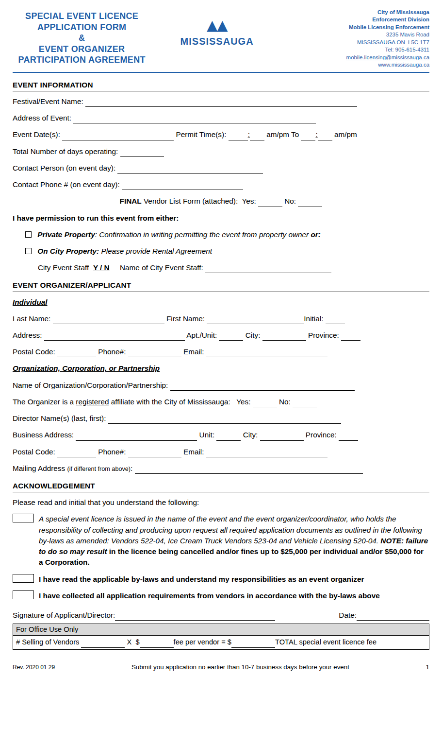SPECIAL EVENT LICENCE
APPLICATION FORM
&
EVENT ORGANIZER
PARTICIPATION AGREEMENT
▴▴
MISSISSAUGA
City of Mississauga
Enforcement Division
Mobile Licensing Enforcement
3235 Mavis Road
MISSISSAUGA ON L5C 1T7
Tel: 905-615-4311
mobile.licensing@mississauga.ca
www.mississauga.ca
EVENT INFORMATION
Festival/Event Name:
Address of Event:
Event Date(s): Permit Time(s): : am/pm To : am/pm
Total Number of days operating:
Contact Person (on event day):
Contact Phone # (on event day):
FINAL Vendor List Form (attached): Yes: No:
I have permission to run this event from either:
Private Property: Confirmation in writing permitting the event from property owner or:
On City Property: Please provide Rental Agreement
City Event Staff Y / N Name of City Event Staff:
EVENT ORGANIZER/APPLICANT
Individual
Last Name: First Name: Initial:
Address: Apt./Unit: City: Province:
Postal Code: Phone#: Email:
Organization, Corporation, or Partnership
Name of Organization/Corporation/Partnership:
The Organizer is a registered affiliate with the City of Mississauga: Yes: No:
Director Name(s) (last, first):
Business Address: Unit: City: Province:
Postal Code: Phone#: Email:
Mailing Address (if different from above):
ACKNOWLEDGEMENT
Please read and initial that you understand the following:
A special event licence is issued in the name of the event and the event organizer/coordinator, who holds the responsibility of collecting and producing upon request all required application documents as outlined in the following by-laws as amended: Vendors 522-04, Ice Cream Truck Vendors 523-04 and Vehicle Licensing 520-04. NOTE: failure to do so may result in the licence being cancelled and/or fines up to $25,000 per individual and/or $50,000 for a Corporation.
I have read the applicable by-laws and understand my responsibilities as an event organizer
I have collected all application requirements from vendors in accordance with the by-laws above
Signature of Applicant/Director:
Date:
For Office Use Only
# Selling of Vendors X $ fee per vendor = $ TOTAL special event licence fee
Rev. 2020 01 29
Submit you application no earlier than 10-7 business days before your event
1